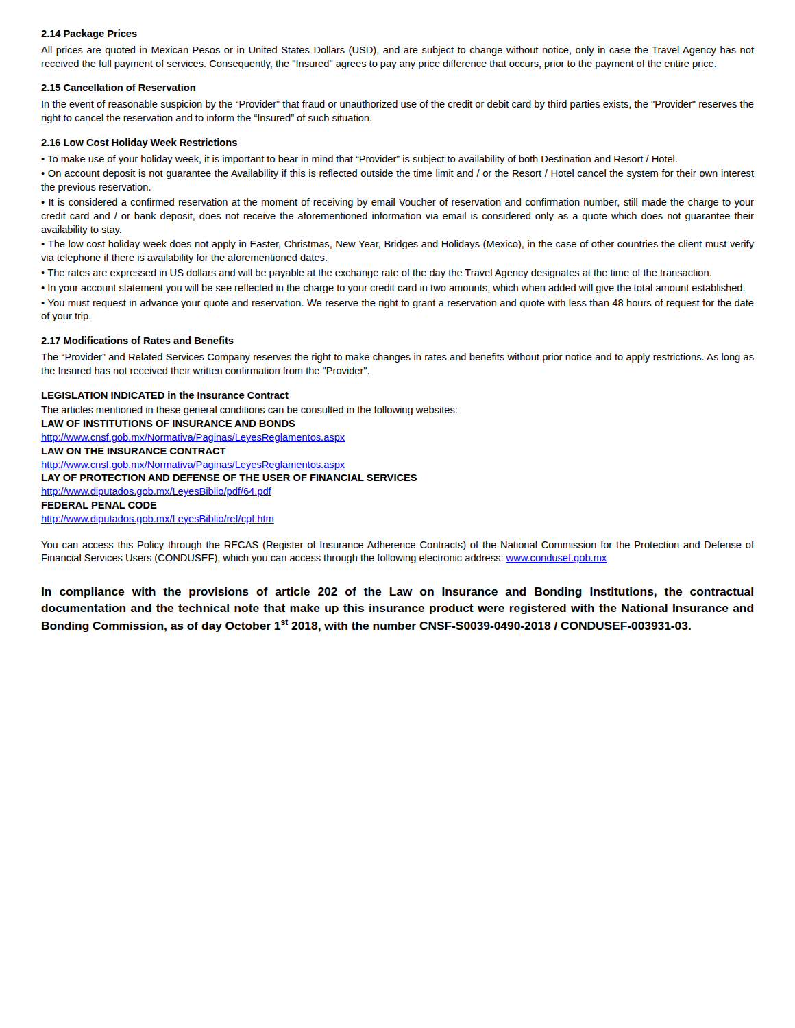2.14 Package Prices
All prices are quoted in Mexican Pesos or in United States Dollars (USD), and are subject to change without notice, only in case the Travel Agency has not received the full payment of services. Consequently, the "Insured" agrees to pay any price difference that occurs, prior to the payment of the entire price.
2.15 Cancellation of Reservation
In the event of reasonable suspicion by the “Provider” that fraud or unauthorized use of the credit or debit card by third parties exists, the "Provider" reserves the right to cancel the reservation and to inform the “Insured” of such situation.
2.16 Low Cost Holiday Week Restrictions
To make use of your holiday week, it is important to bear in mind that “Provider” is subject to availability of both Destination and Resort / Hotel.
On account deposit is not guarantee the Availability if this is reflected outside the time limit and / or the Resort / Hotel cancel the system for their own interest the previous reservation.
It is considered a confirmed reservation at the moment of receiving by email Voucher of reservation and confirmation number, still made the charge to your credit card and / or bank deposit, does not receive the aforementioned information via email is considered only as a quote which does not guarantee their availability to stay.
The low cost holiday week does not apply in Easter, Christmas, New Year, Bridges and Holidays (Mexico), in the case of other countries the client must verify via telephone if there is availability for the aforementioned dates.
The rates are expressed in US dollars and will be payable at the exchange rate of the day the Travel Agency designates at the time of the transaction.
In your account statement you will be see reflected in the charge to your credit card in two amounts, which when added will give the total amount established.
You must request in advance your quote and reservation. We reserve the right to grant a reservation and quote with less than 48 hours of request for the date of your trip.
2.17 Modifications of Rates and Benefits
The “Provider” and Related Services Company reserves the right to make changes in rates and benefits without prior notice and to apply restrictions. As long as the Insured has not received their written confirmation from the "Provider".
LEGISLATION INDICATED in the Insurance Contract
The articles mentioned in these general conditions can be consulted in the following websites:
LAW OF INSTITUTIONS OF INSURANCE AND BONDS
http://www.cnsf.gob.mx/Normativa/Paginas/LeyesReglamentos.aspx
LAW ON THE INSURANCE CONTRACT
http://www.cnsf.gob.mx/Normativa/Paginas/LeyesReglamentos.aspx
LAY OF PROTECTION AND DEFENSE OF THE USER OF FINANCIAL SERVICES
http://www.diputados.gob.mx/LeyesBiblio/pdf/64.pdf
FEDERAL PENAL CODE
http://www.diputados.gob.mx/LeyesBiblio/ref/cpf.htm
You can access this Policy through the RECAS (Register of Insurance Adherence Contracts) of the National Commission for the Protection and Defense of Financial Services Users (CONDUSEF), which you can access through the following electronic address: www.condusef.gob.mx
In compliance with the provisions of article 202 of the Law on Insurance and Bonding Institutions, the contractual documentation and the technical note that make up this insurance product were registered with the National Insurance and Bonding Commission, as of day October 1st 2018, with the number CNSF-S0039-0490-2018 / CONDUSEF-003931-03.